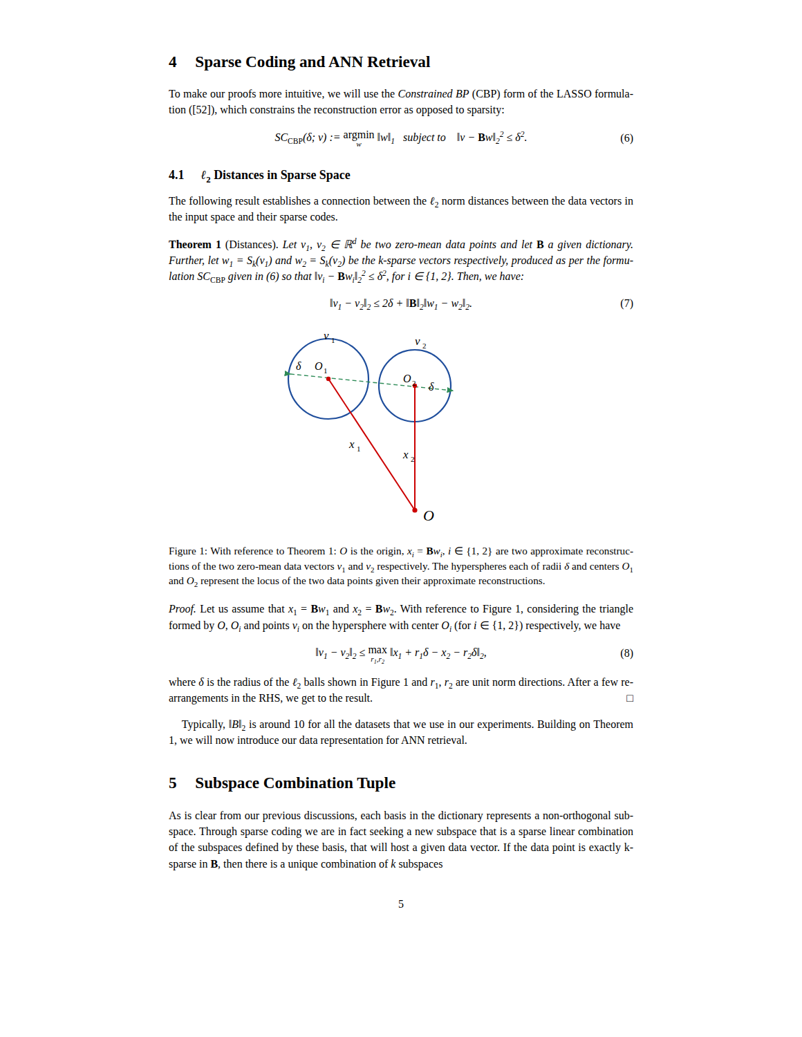4 Sparse Coding and ANN Retrieval
To make our proofs more intuitive, we will use the Constrained BP (CBP) form of the LASSO formulation ([52]), which constrains the reconstruction error as opposed to sparsity:
SCCBP(δ; v) := argmin w ‖w‖1 subject to ‖v − Bw‖22 ≤ δ2.
(6)
4.1 ℓ2 Distances in Sparse Space
The following result establishes a connection between the ℓ2 norm distances between the data vectors in the input space and their sparse codes.
Theorem 1 (Distances). Let v1, v2 ∈ ℝd be two zero-mean data points and let B a given dictionary. Further, let w1 = Sk(v1) and w2 = Sk(v2) be the k-sparse vectors respectively, produced as per the formulation SCCBP given in (6) so that ‖vi − Bwi‖22 ≤ δ2, for i ∈ {1, 2}. Then, we have:
‖v1 − v2‖2 ≤ 2δ + ‖B‖2‖w1 − w2‖2.
(7)
v 1 v 2 δ O 1 O 2 δ x 1 x 2 O
Figure 1: With reference to Theorem 1: O is the origin, xi = Bwi, i ∈ {1, 2} are two approximate reconstructions of the two zero-mean data vectors v1 and v2 respectively. The hyperspheres each of radii δ and centers O1 and O2 represent the locus of the two data points given their approximate reconstructions.
Proof. Let us assume that x1 = Bw1 and x2 = Bw2. With reference to Figure 1, considering the triangle formed by O, Oi and points vi on the hypersphere with center Oi (for i ∈ {1, 2}) respectively, we have
‖v1 − v2‖2 ≤ max r1,r2 ‖x1 + r1δ − x2 − r2δ‖2,
(8)
where δ is the radius of the ℓ2 balls shown in Figure 1 and r1, r2 are unit norm directions. After a few rearrangements in the RHS, we get to the result. □
Typically, ‖B‖2 is around 10 for all the datasets that we use in our experiments. Building on Theorem 1, we will now introduce our data representation for ANN retrieval.
5 Subspace Combination Tuple
As is clear from our previous discussions, each basis in the dictionary represents a non-orthogonal subspace. Through sparse coding we are in fact seeking a new subspace that is a sparse linear combination of the subspaces defined by these basis, that will host a given data vector. If the data point is exactly k-sparse in B, then there is a unique combination of k subspaces
5